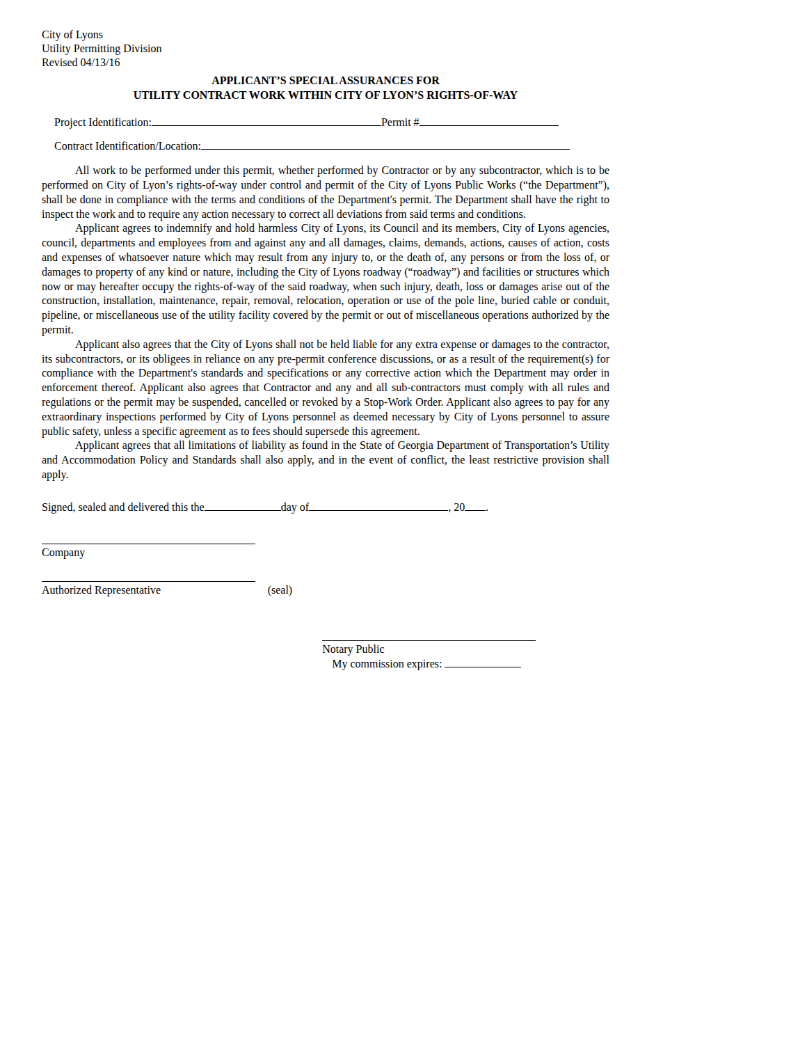City of Lyons
Utility Permitting Division
Revised 04/13/16
Applicant’s Special Assurances for
Utility Contract Work Within City of Lyon’s Rights-of-Way
Project Identification: Permit #
Contract Identification/Location:
All work to be performed under this permit, whether performed by Contractor or by any subcontractor, which is to be performed on City of Lyon’s rights-of-way under control and permit of the City of Lyons Public Works (“the Department”), shall be done in compliance with the terms and conditions of the Department's permit. The Department shall have the right to inspect the work and to require any action necessary to correct all deviations from said terms and conditions.
Applicant agrees to indemnify and hold harmless City of Lyons, its Council and its members, City of Lyons agencies, council, departments and employees from and against any and all damages, claims, demands, actions, causes of action, costs and expenses of whatsoever nature which may result from any injury to, or the death of, any persons or from the loss of, or damages to property of any kind or nature, including the City of Lyons roadway (“roadway”) and facilities or structures which now or may hereafter occupy the rights-of-way of the said roadway, when such injury, death, loss or damages arise out of the construction, installation, maintenance, repair, removal, relocation, operation or use of the pole line, buried cable or conduit, pipeline, or miscellaneous use of the utility facility covered by the permit or out of miscellaneous operations authorized by the permit.
Applicant also agrees that the City of Lyons shall not be held liable for any extra expense or damages to the contractor, its subcontractors, or its obligees in reliance on any pre-permit conference discussions, or as a result of the requirement(s) for compliance with the Department's standards and specifications or any corrective action which the Department may order in enforcement thereof. Applicant also agrees that Contractor and any and all sub-contractors must comply with all rules and regulations or the permit may be suspended, cancelled or revoked by a Stop-Work Order. Applicant also agrees to pay for any extraordinary inspections performed by City of Lyons personnel as deemed necessary by City of Lyons personnel to assure public safety, unless a specific agreement as to fees should supersede this agreement.
Applicant agrees that all limitations of liability as found in the State of Georgia Department of Transportation’s Utility and Accommodation Policy and Standards shall also apply, and in the event of conflict, the least restrictive provision shall apply.
Signed, sealed and delivered this the day of , 20 .
Company
Authorized Representative(seal)
Notary Public
My commission expires: